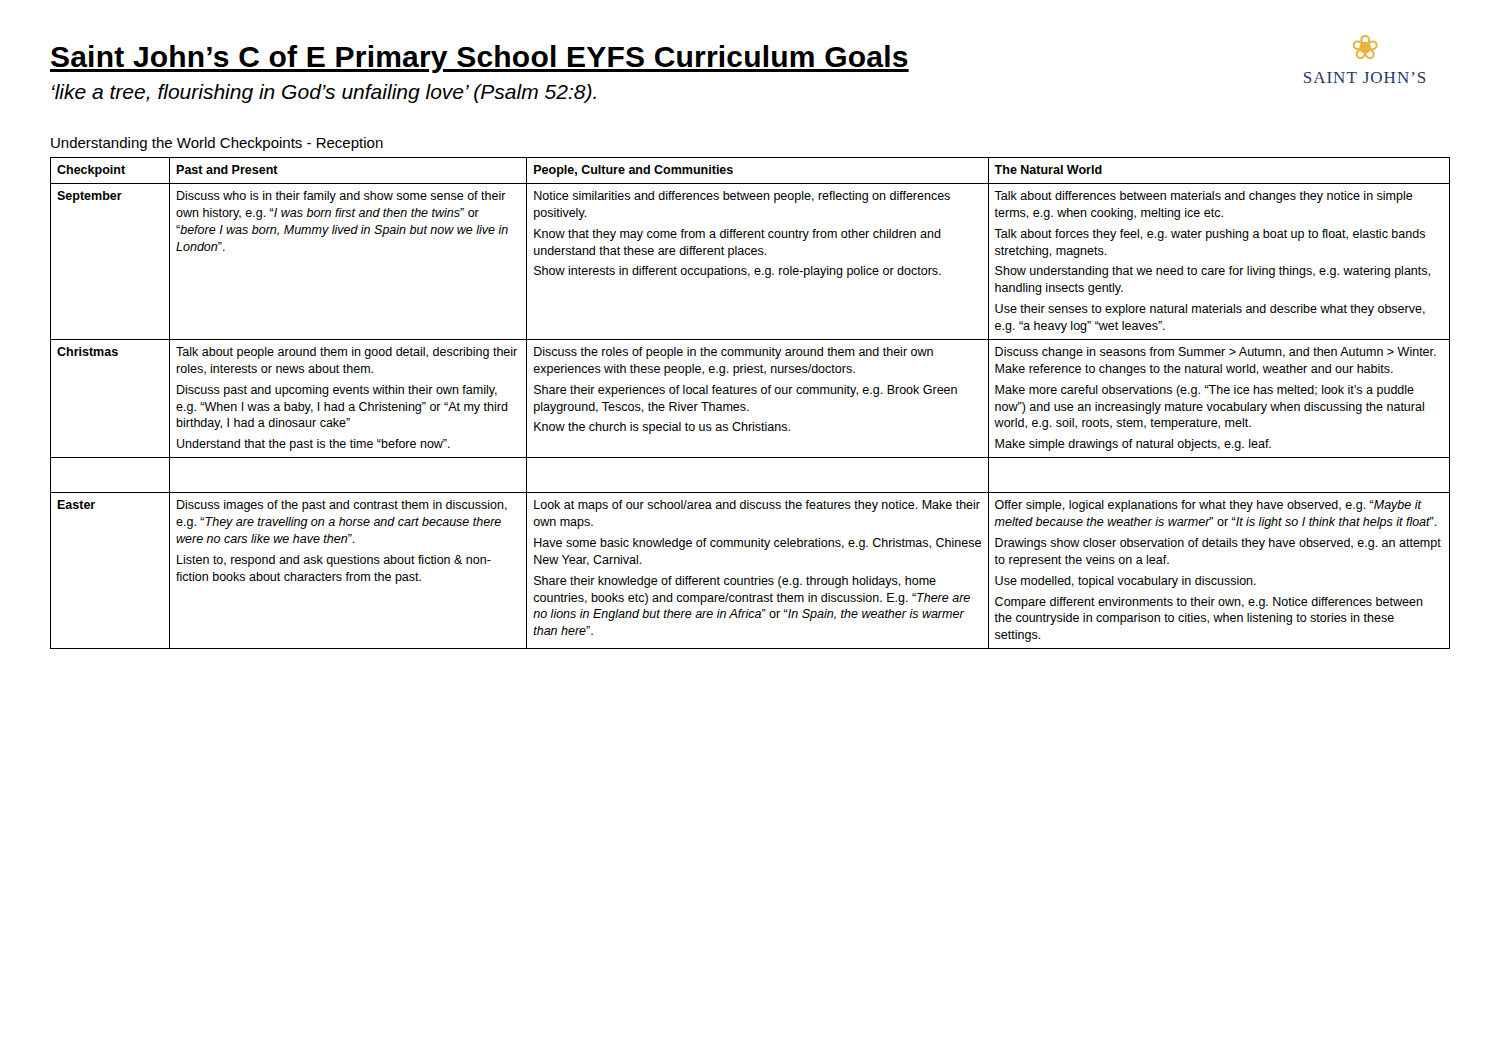Saint John’s C of E Primary School EYFS Curriculum Goals
‘like a tree, flourishing in God’s unfailing love’ (Psalm 52:8).
❀
SAINT JOHN’S
Understanding the World Checkpoints - Reception
| Checkpoint | Past and Present | People, Culture and Communities | The Natural World |
| --- | --- | --- | --- |
| September | Discuss who is in their family and show some sense of their own history, e.g. “ I was born first and then the twins ” or “ before I was born, Mummy lived in Spain but now we live in London ”. | Notice similarities and differences between people, reflecting on differences positively. Know that they may come from a different country from other children and understand that these are different places. Show interests in different occupations, e.g. role-playing police or doctors. | Talk about differences between materials and changes they notice in simple terms, e.g. when cooking, melting ice etc. Talk about forces they feel, e.g. water pushing a boat up to float, elastic bands stretching, magnets. Show understanding that we need to care for living things, e.g. watering plants, handling insects gently. Use their senses to explore natural materials and describe what they observe, e.g. “a heavy log” “wet leaves”. |
| Christmas | Talk about people around them in good detail, describing their roles, interests or news about them. Discuss past and upcoming events within their own family, e.g. “When I was a baby, I had a Christening” or “At my third birthday, I had a dinosaur cake” Understand that the past is the time “before now”. | Discuss the roles of people in the community around them and their own experiences with these people, e.g. priest, nurses/doctors. Share their experiences of local features of our community, e.g. Brook Green playground, Tescos, the River Thames. Know the church is special to us as Christians. | Discuss change in seasons from Summer > Autumn, and then Autumn > Winter. Make reference to changes to the natural world, weather and our habits. Make more careful observations (e.g. “The ice has melted; look it’s a puddle now”) and use an increasingly mature vocabulary when discussing the natural world, e.g. soil, roots, stem, temperature, melt. Make simple drawings of natural objects, e.g. leaf. |
| Easter | Discuss images of the past and contrast them in discussion, e.g. “ They are travelling on a horse and cart because there were no cars like we have then ”. Listen to, respond and ask questions about fiction & non-fiction books about characters from the past. | Look at maps of our school/area and discuss the features they notice. Make their own maps. Have some basic knowledge of community celebrations, e.g. Christmas, Chinese New Year, Carnival. Share their knowledge of different countries (e.g. through holidays, home countries, books etc) and compare/contrast them in discussion. E.g. “ There are no lions in England but there are in Africa ” or “ In Spain, the weather is warmer than here ”. | Offer simple, logical explanations for what they have observed, e.g. “ Maybe it melted because the weather is warmer ” or “ It is light so I think that helps it float ”. Drawings show closer observation of details they have observed, e.g. an attempt to represent the veins on a leaf. Use modelled, topical vocabulary in discussion. Compare different environments to their own, e.g. Notice differences between the countryside in comparison to cities, when listening to stories in these settings. |